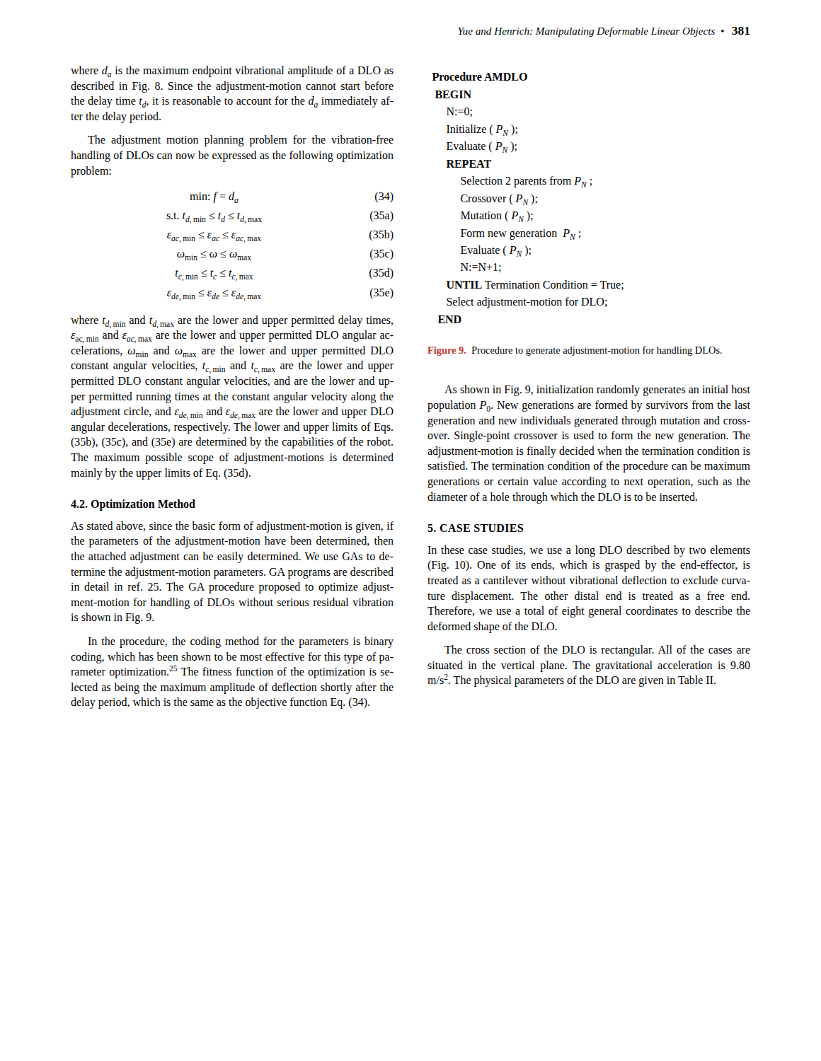Yue and Henrich: Manipulating Deformable Linear Objects •381
where da is the maximum endpoint vibrational amplitude of a DLO as described in Fig. 8. Since the adjustment-motion cannot start before the delay time td, it is reasonable to account for the da immediately after the delay period.
The adjustment motion planning problem for the vibration-free handling of DLOs can now be expressed as the following optimization problem:
min: f = da
(34)
s.t. td, min ≤ td ≤ td, max
(35a)
εac, min ≤ εac ≤ εac, max
(35b)
ωmin ≤ ω ≤ ωmax
(35c)
tc, min ≤ tc ≤ tc, max
(35d)
εde, min ≤ εde ≤ εde, max
(35e)
where td, min and td, max are the lower and upper permitted delay times, εac, min and εac, max are the lower and upper permitted DLO angular accelerations, ωmin and ωmax are the lower and upper permitted DLO constant angular velocities, tc, min and tc, max are the lower and upper permitted DLO constant angular velocities, and are the lower and upper permitted running times at the constant angular velocity along the adjustment circle, and εde, min and εde, max are the lower and upper DLO angular decelerations, respectively. The lower and upper limits of Eqs. (35b), (35c), and (35e) are determined by the capabilities of the robot. The maximum possible scope of adjustment-motions is determined mainly by the upper limits of Eq. (35d).
4.2. Optimization Method
As stated above, since the basic form of adjustment-motion is given, if the parameters of the adjustment-motion have been determined, then the attached adjustment can be easily determined. We use GAs to determine the adjustment-motion parameters. GA programs are described in detail in ref. 25. The GA procedure proposed to optimize adjustment-motion for handling of DLOs without serious residual vibration is shown in Fig. 9.
In the procedure, the coding method for the parameters is binary coding, which has been shown to be most effective for this type of parameter optimization.25 The fitness function of the optimization is selected as being the maximum amplitude of deflection shortly after the delay period, which is the same as the objective function Eq. (34).
Procedure AMDLO
BEGIN
N:=0;
Initialize ( PN );
Evaluate ( PN );
REPEAT
Selection 2 parents from PN ;
Crossover ( PN );
Mutation ( PN );
Form new generation PN ;
Evaluate ( PN );
N:=N+1;
UNTIL Termination Condition = True;
Select adjustment-motion for DLO;
END
Figure 9. Procedure to generate adjustment-motion for handling DLOs.
As shown in Fig. 9, initialization randomly generates an initial host population P0. New generations are formed by survivors from the last generation and new individuals generated through mutation and crossover. Single-point crossover is used to form the new generation. The adjustment-motion is finally decided when the termination condition is satisfied. The termination condition of the procedure can be maximum generations or certain value according to next operation, such as the diameter of a hole through which the DLO is to be inserted.
5. Case Studies
In these case studies, we use a long DLO described by two elements (Fig. 10). One of its ends, which is grasped by the end-effector, is treated as a cantilever without vibrational deflection to exclude curvature displacement. The other distal end is treated as a free end. Therefore, we use a total of eight general coordinates to describe the deformed shape of the DLO.
The cross section of the DLO is rectangular. All of the cases are situated in the vertical plane. The gravitational acceleration is 9.80 m/s2. The physical parameters of the DLO are given in Table II.